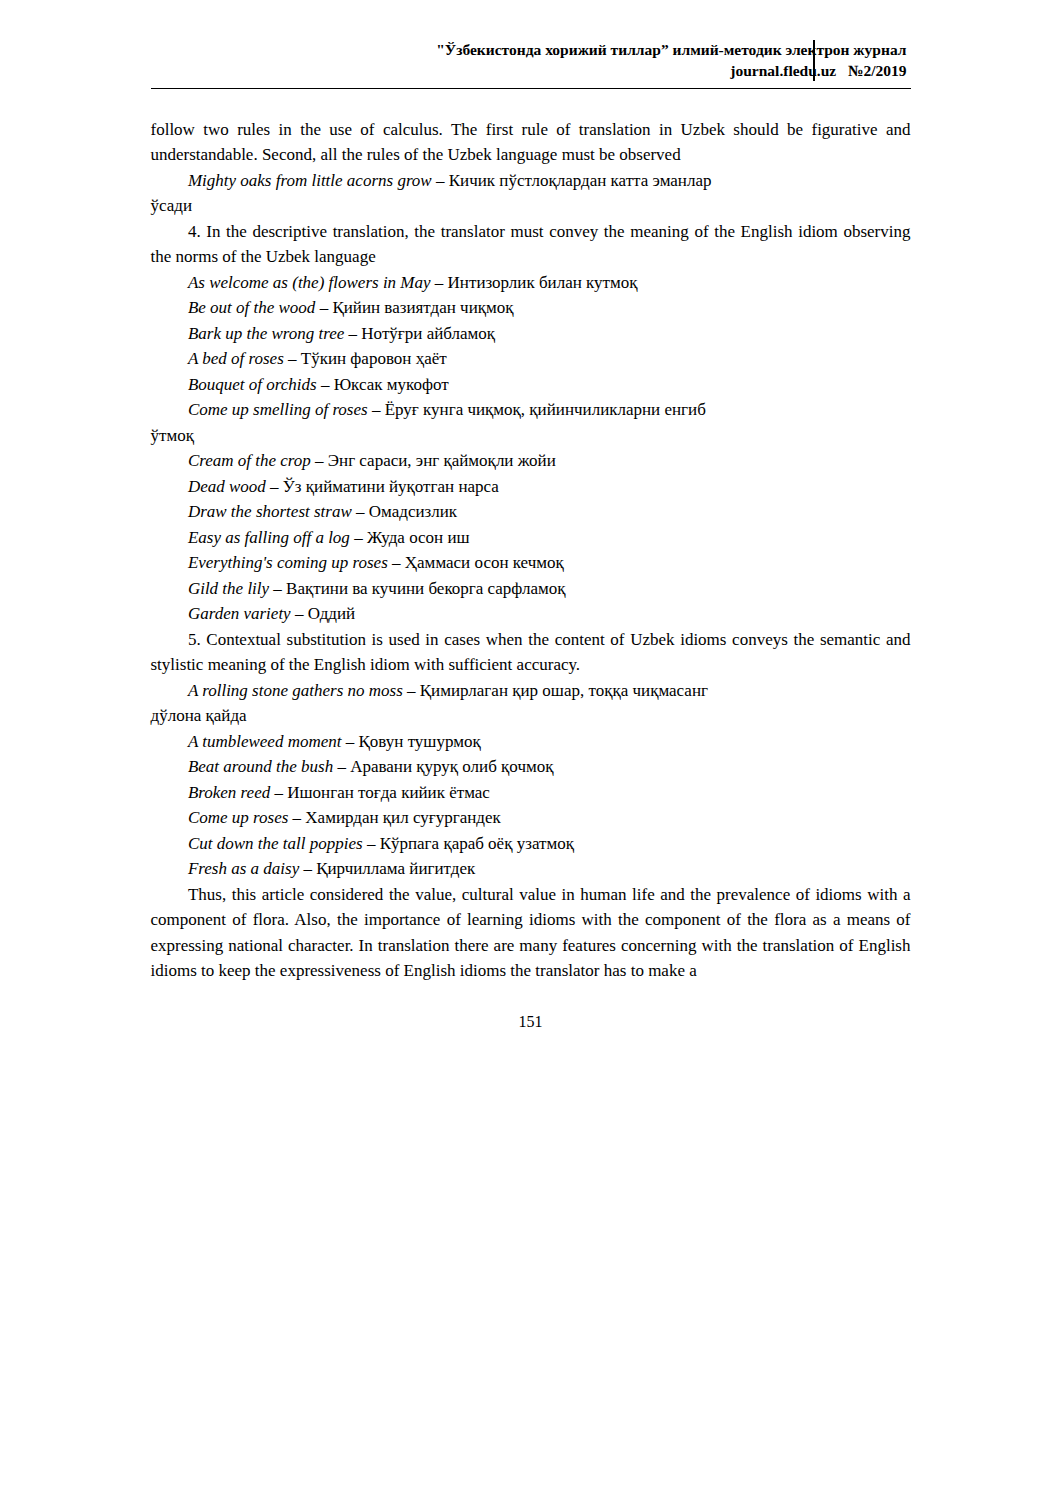"Ўзбекистонда хорижий тиллар” илмий-методик электрон журнал journal.fledu.uz №2/2019
follow two rules in the use of calculus. The first rule of translation in Uzbek should be figurative and understandable. Second, all the rules of the Uzbek language must be observed
Mighty oaks from little acorns grow – Кичик пўстлоқлардан катта эманлар
ўсади
4. In the descriptive translation, the translator must convey the meaning of the English idiom observing the norms of the Uzbek language
As welcome as (the) flowers in May – Интизорлик билан кутмоқ
Be out of the wood – Қийин вазиятдан чиқмоқ
Bark up the wrong tree – Нотўғри айбламоқ
A bed of roses – Тўкин фаровон ҳаёт
Bouquet of orchids – Юксак мукофот
Come up smelling of roses – Ёруғ кунга чиқмоқ, қийинчиликларни енгиб
ўтмоқ
Cream of the crop – Энг сараси, энг қаймоқли жойи
Dead wood – Ўз қийматини йуқотган нарса
Draw the shortest straw – Омадсизлик
Easy as falling off a log – Жуда осон иш
Everything's coming up roses – Ҳаммаси осон кечмоқ
Gild the lily – Вақтини ва кучини бекорга сарфламоқ
Garden variety – Оддий
5. Contextual substitution is used in cases when the content of Uzbek idioms conveys the semantic and stylistic meaning of the English idiom with sufficient accuracy.
A rolling stone gathers no moss – Қимирлаган қир ошар, тоққа чиқмасанг
дўлона қайда
A tumbleweed moment – Қовун тушурмоқ
Beat around the bush – Аравани қуруқ олиб қочмоқ
Broken reed – Ишонган тоғда кийик ётмас
Come up roses – Хамирдан қил суғургандек
Cut down the tall poppies – Кўрпага қараб оёқ узатмоқ
Fresh as a daisy – Қирчиллама йигитдек
Thus, this article considered the value, cultural value in human life and the prevalence of idioms with a component of flora. Also, the importance of learning idioms with the component of the flora as a means of expressing national character. In translation there are many features concerning with the translation of English idioms to keep the expressiveness of English idioms the translator has to make a
151